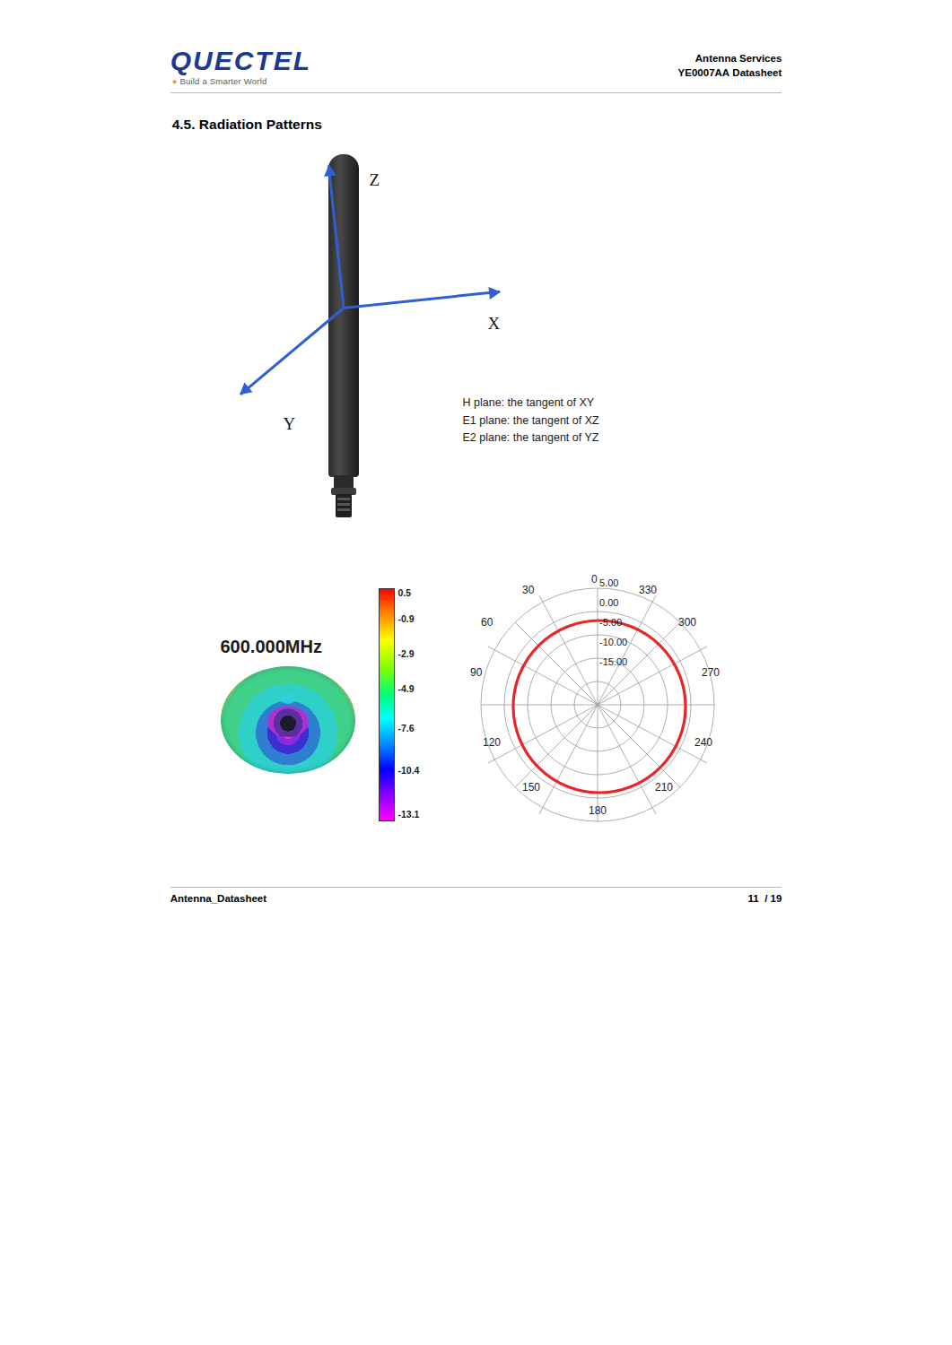QUECTEL
● Build a Smarter World
Antenna Services
YE0007AA Datasheet
4.5. Radiation Patterns
Z
X
Y
H plane: the tangent of XY
E1 plane: the tangent of XZ
E2 plane: the tangent of YZ
600.000MHz
0.5 -0.9 -2.9 -4.9 -7.6 -10.4 -13.1
0 330 300 270 240 210 180 150 120 90 60 30 5.00 0.00 -5.00 -10.00 -15.00
Antenna_Datasheet
11 / 19